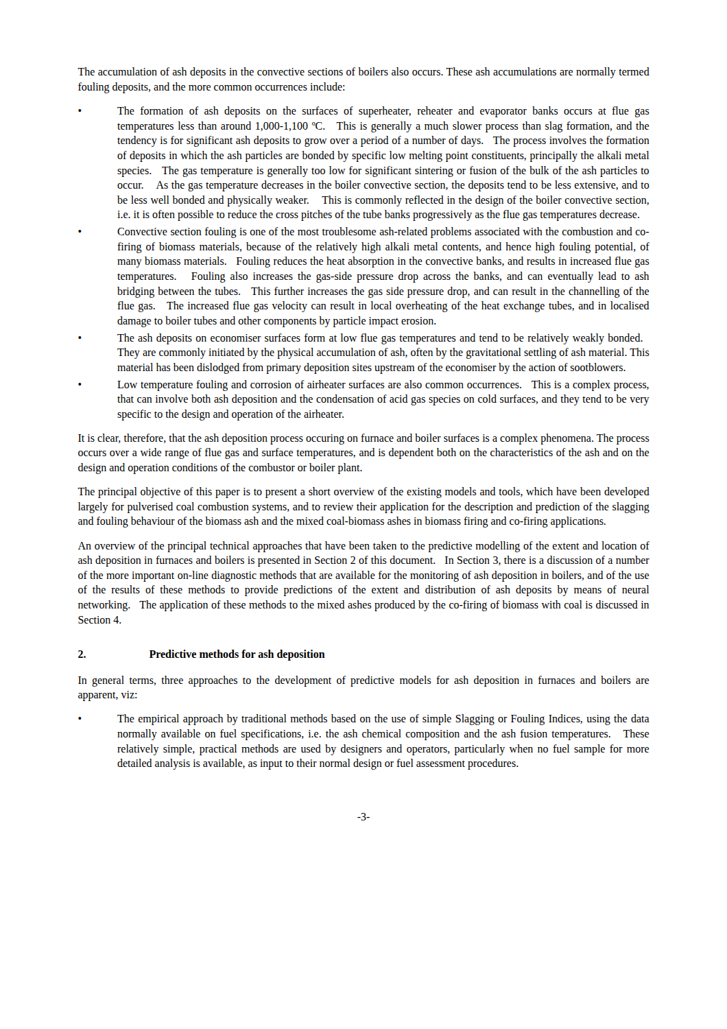The accumulation of ash deposits in the convective sections of boilers also occurs. These ash accumulations are normally termed fouling deposits, and the more common occurrences include:
The formation of ash deposits on the surfaces of superheater, reheater and evaporator banks occurs at flue gas temperatures less than around 1,000-1,100 ºC. This is generally a much slower process than slag formation, and the tendency is for significant ash deposits to grow over a period of a number of days. The process involves the formation of deposits in which the ash particles are bonded by specific low melting point constituents, principally the alkali metal species. The gas temperature is generally too low for significant sintering or fusion of the bulk of the ash particles to occur. As the gas temperature decreases in the boiler convective section, the deposits tend to be less extensive, and to be less well bonded and physically weaker. This is commonly reflected in the design of the boiler convective section, i.e. it is often possible to reduce the cross pitches of the tube banks progressively as the flue gas temperatures decrease.
Convective section fouling is one of the most troublesome ash-related problems associated with the combustion and co-firing of biomass materials, because of the relatively high alkali metal contents, and hence high fouling potential, of many biomass materials. Fouling reduces the heat absorption in the convective banks, and results in increased flue gas temperatures. Fouling also increases the gas-side pressure drop across the banks, and can eventually lead to ash bridging between the tubes. This further increases the gas side pressure drop, and can result in the channelling of the flue gas. The increased flue gas velocity can result in local overheating of the heat exchange tubes, and in localised damage to boiler tubes and other components by particle impact erosion.
The ash deposits on economiser surfaces form at low flue gas temperatures and tend to be relatively weakly bonded. They are commonly initiated by the physical accumulation of ash, often by the gravitational settling of ash material. This material has been dislodged from primary deposition sites upstream of the economiser by the action of sootblowers.
Low temperature fouling and corrosion of airheater surfaces are also common occurrences. This is a complex process, that can involve both ash deposition and the condensation of acid gas species on cold surfaces, and they tend to be very specific to the design and operation of the airheater.
It is clear, therefore, that the ash deposition process occuring on furnace and boiler surfaces is a complex phenomena. The process occurs over a wide range of flue gas and surface temperatures, and is dependent both on the characteristics of the ash and on the design and operation conditions of the combustor or boiler plant.
The principal objective of this paper is to present a short overview of the existing models and tools, which have been developed largely for pulverised coal combustion systems, and to review their application for the description and prediction of the slagging and fouling behaviour of the biomass ash and the mixed coal-biomass ashes in biomass firing and co-firing applications.
An overview of the principal technical approaches that have been taken to the predictive modelling of the extent and location of ash deposition in furnaces and boilers is presented in Section 2 of this document. In Section 3, there is a discussion of a number of the more important on-line diagnostic methods that are available for the monitoring of ash deposition in boilers, and of the use of the results of these methods to provide predictions of the extent and distribution of ash deposits by means of neural networking. The application of these methods to the mixed ashes produced by the co-firing of biomass with coal is discussed in Section 4.
2. Predictive methods for ash deposition
In general terms, three approaches to the development of predictive models for ash deposition in furnaces and boilers are apparent, viz:
The empirical approach by traditional methods based on the use of simple Slagging or Fouling Indices, using the data normally available on fuel specifications, i.e. the ash chemical composition and the ash fusion temperatures. These relatively simple, practical methods are used by designers and operators, particularly when no fuel sample for more detailed analysis is available, as input to their normal design or fuel assessment procedures.
-3-